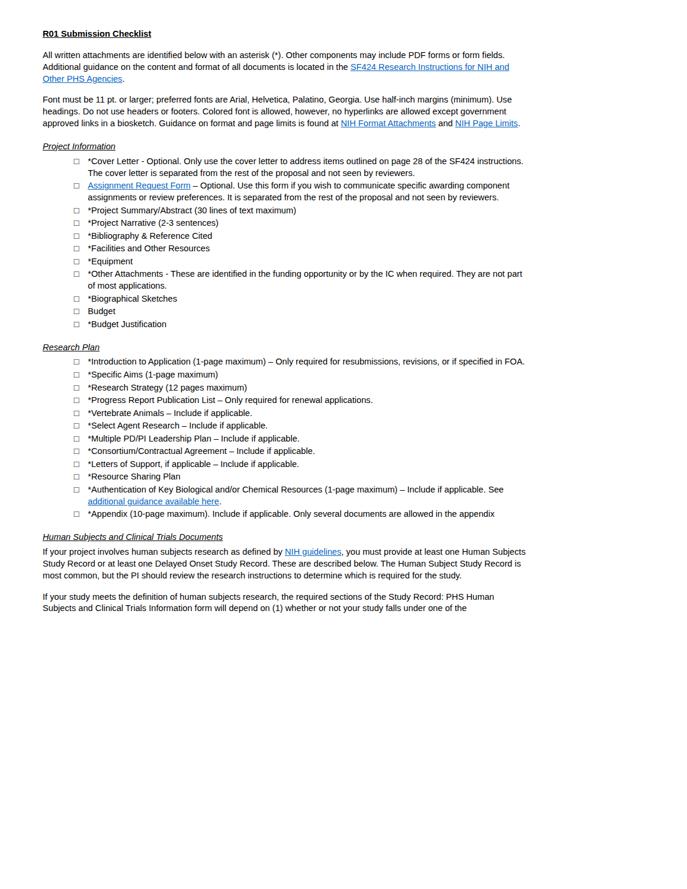R01 Submission Checklist
All written attachments are identified below with an asterisk (*). Other components may include PDF forms or form fields. Additional guidance on the content and format of all documents is located in the SF424 Research Instructions for NIH and Other PHS Agencies.
Font must be 11 pt. or larger; preferred fonts are Arial, Helvetica, Palatino, Georgia. Use half-inch margins (minimum). Use headings. Do not use headers or footers. Colored font is allowed, however, no hyperlinks are allowed except government approved links in a biosketch. Guidance on format and page limits is found at NIH Format Attachments and NIH Page Limits.
Project Information
*Cover Letter - Optional. Only use the cover letter to address items outlined on page 28 of the SF424 instructions. The cover letter is separated from the rest of the proposal and not seen by reviewers.
Assignment Request Form – Optional. Use this form if you wish to communicate specific awarding component assignments or review preferences. It is separated from the rest of the proposal and not seen by reviewers.
*Project Summary/Abstract (30 lines of text maximum)
*Project Narrative (2-3 sentences)
*Bibliography & Reference Cited
*Facilities and Other Resources
*Equipment
*Other Attachments - These are identified in the funding opportunity or by the IC when required. They are not part of most applications.
*Biographical Sketches
Budget
*Budget Justification
Research Plan
*Introduction to Application (1-page maximum) – Only required for resubmissions, revisions, or if specified in FOA.
*Specific Aims (1-page maximum)
*Research Strategy (12 pages maximum)
*Progress Report Publication List – Only required for renewal applications.
*Vertebrate Animals – Include if applicable.
*Select Agent Research – Include if applicable.
*Multiple PD/PI Leadership Plan – Include if applicable.
*Consortium/Contractual Agreement – Include if applicable.
*Letters of Support, if applicable – Include if applicable.
*Resource Sharing Plan
*Authentication of Key Biological and/or Chemical Resources (1-page maximum) – Include if applicable. See additional guidance available here.
*Appendix (10-page maximum). Include if applicable. Only several documents are allowed in the appendix
Human Subjects and Clinical Trials Documents
If your project involves human subjects research as defined by NIH guidelines, you must provide at least one Human Subjects Study Record or at least one Delayed Onset Study Record. These are described below. The Human Subject Study Record is most common, but the PI should review the research instructions to determine which is required for the study.
If your study meets the definition of human subjects research, the required sections of the Study Record: PHS Human Subjects and Clinical Trials Information form will depend on (1) whether or not your study falls under one of the